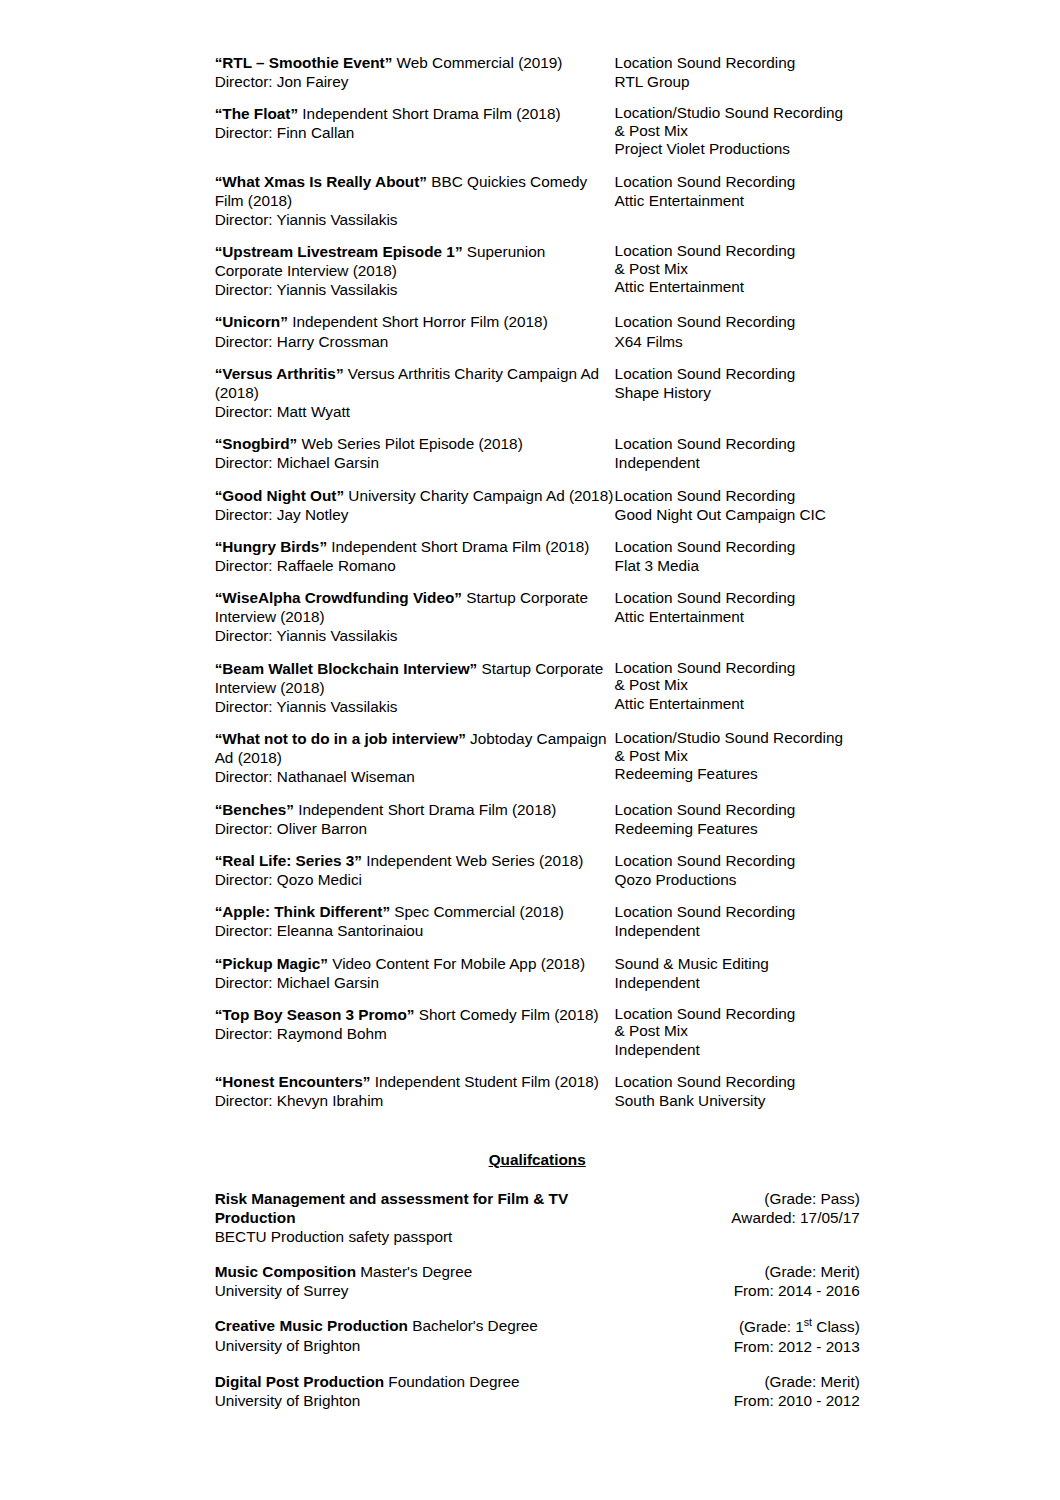| “RTL – Smoothie Event” Web Commercial (2019) Director: Jon Fairey | Location Sound Recording RTL Group |
| “The Float” Independent Short Drama Film (2018) Director: Finn Callan | Location/Studio Sound Recording & Post Mix Project Violet Productions |
| “What Xmas Is Really About” BBC Quickies Comedy Film (2018) Director: Yiannis Vassilakis | Location Sound Recording Attic Entertainment |
| “Upstream Livestream Episode 1” Superunion Corporate Interview (2018) Director: Yiannis Vassilakis | Location Sound Recording & Post Mix Attic Entertainment |
| “Unicorn” Independent Short Horror Film (2018) Director: Harry Crossman | Location Sound Recording X64 Films |
| “Versus Arthritis” Versus Arthritis Charity Campaign Ad (2018) Director: Matt Wyatt | Location Sound Recording Shape History |
| “Snogbird” Web Series Pilot Episode (2018) Director: Michael Garsin | Location Sound Recording Independent |
| “Good Night Out” University Charity Campaign Ad (2018) Director: Jay Notley | Location Sound Recording Good Night Out Campaign CIC |
| “Hungry Birds” Independent Short Drama Film (2018) Director: Raffaele Romano | Location Sound Recording Flat 3 Media |
| “WiseAlpha Crowdfunding Video” Startup Corporate Interview (2018) Director: Yiannis Vassilakis | Location Sound Recording Attic Entertainment |
| “Beam Wallet Blockchain Interview” Startup Corporate Interview (2018) Director: Yiannis Vassilakis | Location Sound Recording & Post Mix Attic Entertainment |
| “What not to do in a job interview” Jobtoday Campaign Ad (2018) Director: Nathanael Wiseman | Location/Studio Sound Recording & Post Mix Redeeming Features |
| “Benches” Independent Short Drama Film (2018) Director: Oliver Barron | Location Sound Recording Redeeming Features |
| “Real Life: Series 3” Independent Web Series (2018) Director: Qozo Medici | Location Sound Recording Qozo Productions |
| “Apple: Think Different” Spec Commercial (2018) Director: Eleanna Santorinaiou | Location Sound Recording Independent |
| “Pickup Magic” Video Content For Mobile App (2018) Director: Michael Garsin | Sound & Music Editing Independent |
| “Top Boy Season 3 Promo” Short Comedy Film (2018) Director: Raymond Bohm | Location Sound Recording & Post Mix Independent |
| “Honest Encounters” Independent Student Film (2018) Director: Khevyn Ibrahim | Location Sound Recording South Bank University |
Qualifcations
| Risk Management and assessment for Film & TV Production BECTU Production safety passport | (Grade: Pass) Awarded: 17/05/17 |
| Music Composition Master's Degree University of Surrey | (Grade: Merit) From: 2014 - 2016 |
| Creative Music Production Bachelor's Degree University of Brighton | (Grade: 1 st Class) From: 2012 - 2013 |
| Digital Post Production Foundation Degree University of Brighton | (Grade: Merit) From: 2010 - 2012 |